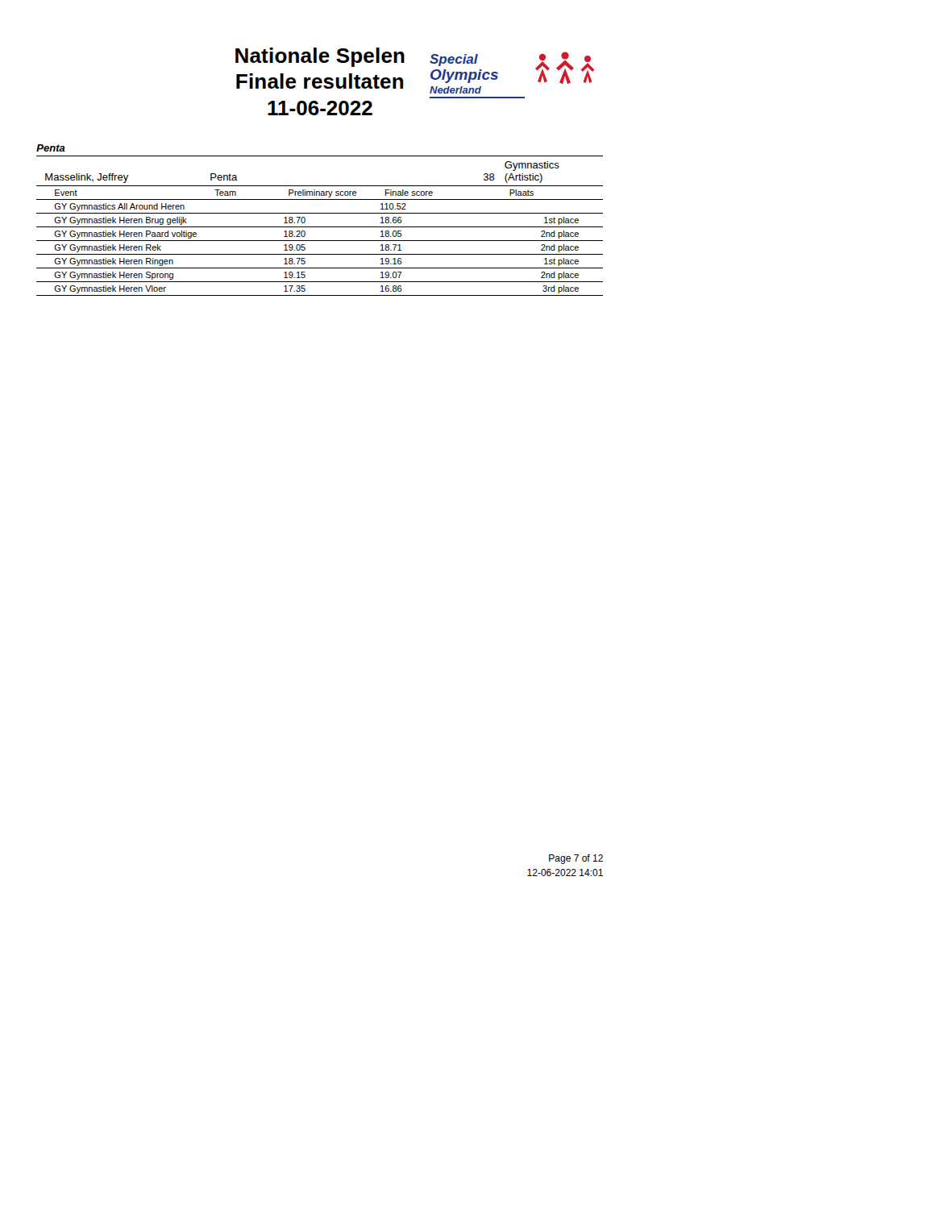Nationale Spelen
Finale resultaten
11-06-2022
Special Olympics Nederland
Penta
| Masselink, Jeffrey | Penta | | 38 | Gymnastics (Artistic) |
| Event | Team | Preliminary score | Finale score | Plaats |
| GY Gymnastics All Around Heren | | | 110.52 | |
| GY Gymnastiek Heren Brug gelijk | | 18.70 | 18.66 | 1st place |
| GY Gymnastiek Heren Paard voltige | | 18.20 | 18.05 | 2nd place |
| GY Gymnastiek Heren Rek | | 19.05 | 18.71 | 2nd place |
| GY Gymnastiek Heren Ringen | | 18.75 | 19.16 | 1st place |
| GY Gymnastiek Heren Sprong | | 19.15 | 19.07 | 2nd place |
| GY Gymnastiek Heren Vloer | | 17.35 | 16.86 | 3rd place |
Page 7 of 12
12-06-2022 14:01